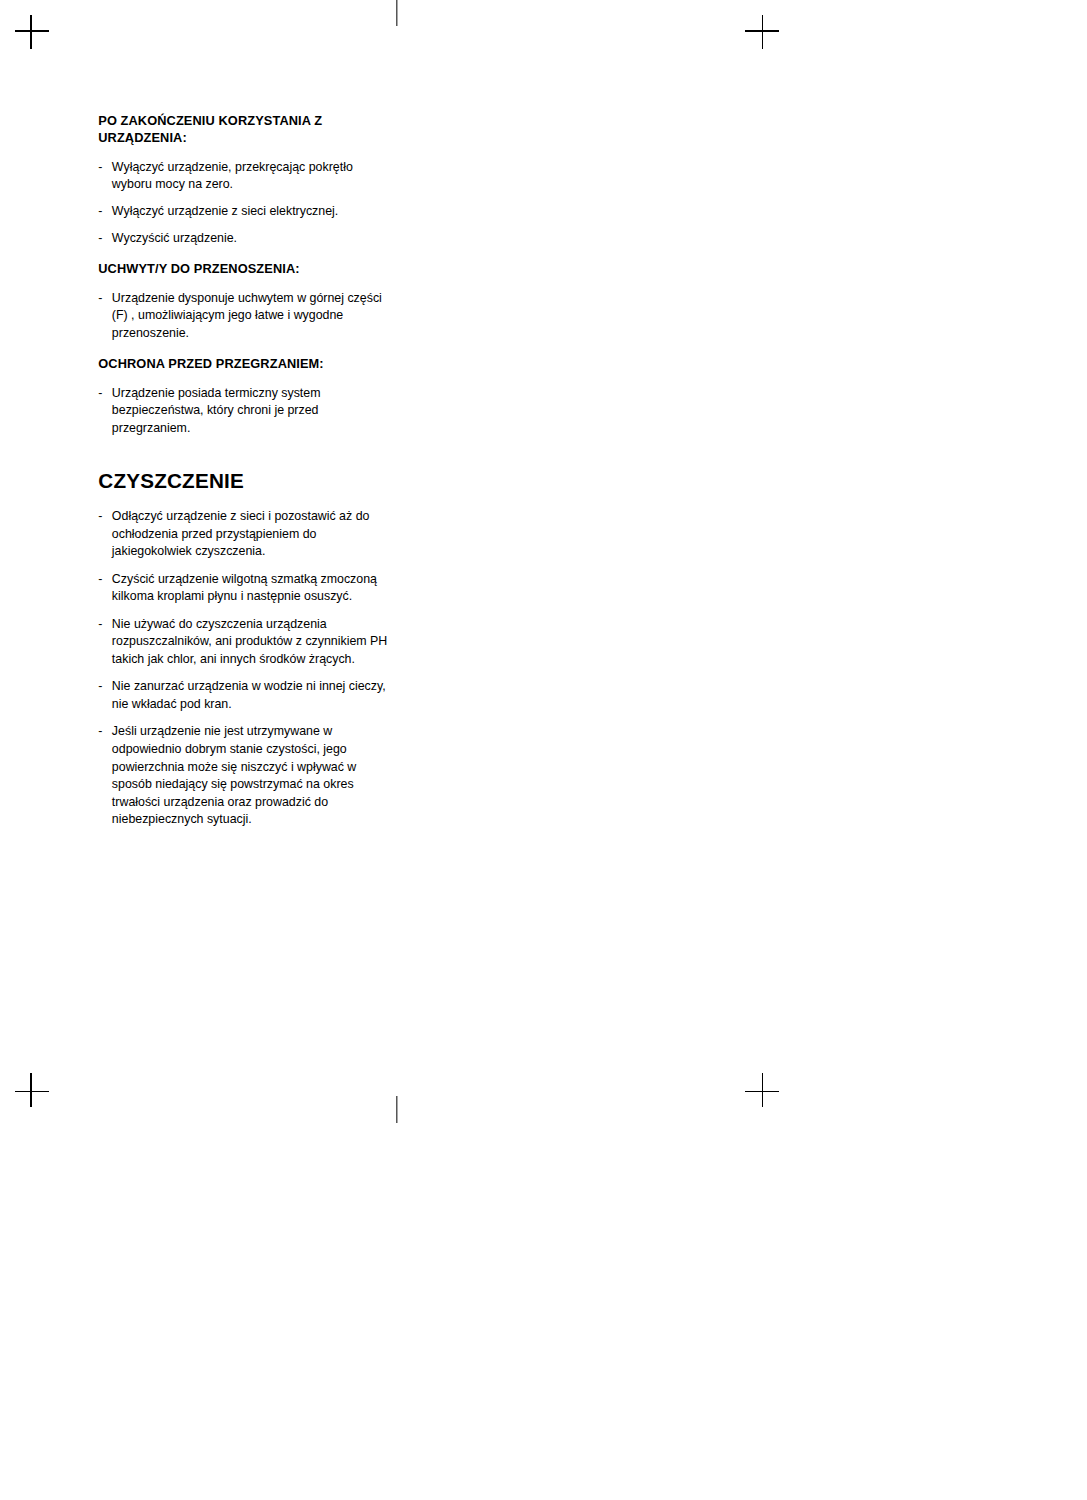PO ZAKOŃCZENIU KORZYSTANIA Z URZĄDZENIA:
Wyłączyć urządzenie, przekręcając pokrętło wyboru mocy na zero.
Wyłączyć urządzenie z sieci elektrycznej.
Wyczyścić urządzenie.
UCHWYT/Y DO PRZENOSZENIA:
Urządzenie dysponuje uchwytem w górnej części (F) , umożliwiającym jego łatwe i wygodne przenoszenie.
OCHRONA PRZED PRZEGRZANIEM:
Urządzenie posiada termiczny system bezpieczeństwa, który chroni je przed przegrzaniem.
CZYSZCZENIE
Odłączyć urządzenie z sieci i pozostawić aż do ochłodzenia przed przystąpieniem do jakiegokolwiek czyszczenia.
Czyścić urządzenie wilgotną szmatką zmoczoną kilkoma kroplami płynu i następnie osuszyć.
Nie używać do czyszczenia urządzenia rozpuszczalników, ani produktów z czynnikiem PH takich jak chlor, ani innych środków żrących.
Nie zanurzać urządzenia w wodzie ni innej cieczy, nie wkładać pod kran.
Jeśli urządzenie nie jest utrzymywane w odpowiednio dobrym stanie czystości, jego powierzchnia może się niszczyć i wpływać w sposób niedający się powstrzymać na okres trwałości urządzenia oraz prowadzić do niebezpiecznych sytuacji.